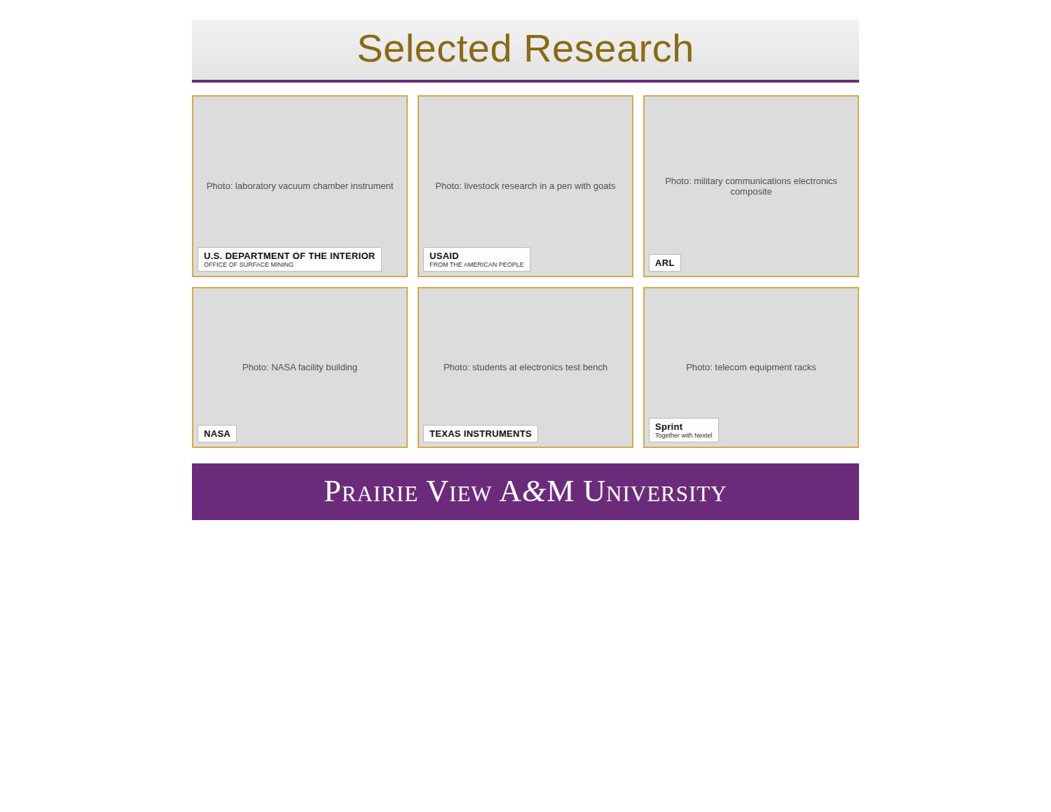Selected Research
Photo: livestock research in a pen with goats
USAIDFROM THE AMERICAN PEOPLE
Photo: military communications electronics composite
ARL
Photo: laboratory vacuum chamber instrument
U.S. DEPARTMENT OF THE INTERIOROFFICE OF SURFACE MINING
Photo: NASA facility building
NASA
Photo: students at electronics test bench
TEXAS INSTRUMENTS
Photo: telecom equipment racks
SprintTogether with Nextel
Prairie View A&M University